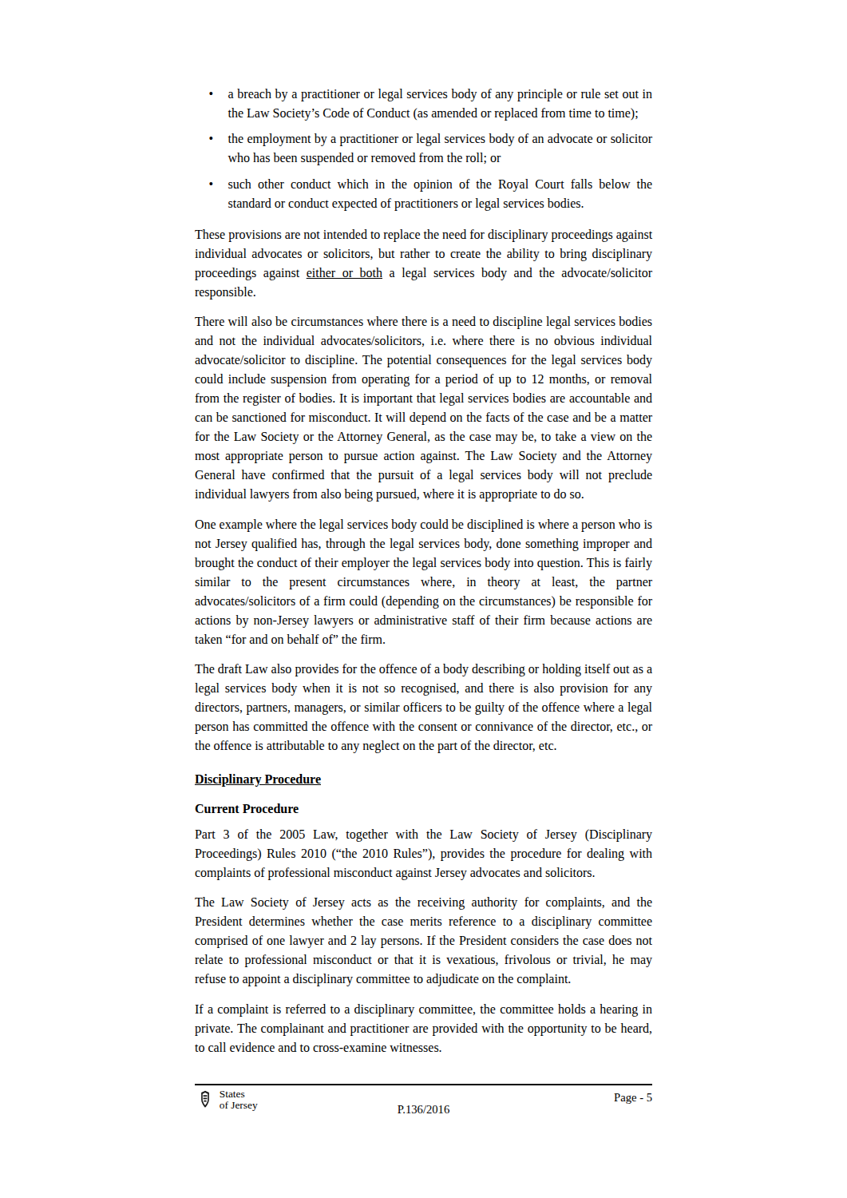a breach by a practitioner or legal services body of any principle or rule set out in the Law Society’s Code of Conduct (as amended or replaced from time to time);
the employment by a practitioner or legal services body of an advocate or solicitor who has been suspended or removed from the roll; or
such other conduct which in the opinion of the Royal Court falls below the standard or conduct expected of practitioners or legal services bodies.
These provisions are not intended to replace the need for disciplinary proceedings against individual advocates or solicitors, but rather to create the ability to bring disciplinary proceedings against either or both a legal services body and the advocate/solicitor responsible.
There will also be circumstances where there is a need to discipline legal services bodies and not the individual advocates/solicitors, i.e. where there is no obvious individual advocate/solicitor to discipline. The potential consequences for the legal services body could include suspension from operating for a period of up to 12 months, or removal from the register of bodies. It is important that legal services bodies are accountable and can be sanctioned for misconduct. It will depend on the facts of the case and be a matter for the Law Society or the Attorney General, as the case may be, to take a view on the most appropriate person to pursue action against. The Law Society and the Attorney General have confirmed that the pursuit of a legal services body will not preclude individual lawyers from also being pursued, where it is appropriate to do so.
One example where the legal services body could be disciplined is where a person who is not Jersey qualified has, through the legal services body, done something improper and brought the conduct of their employer the legal services body into question. This is fairly similar to the present circumstances where, in theory at least, the partner advocates/solicitors of a firm could (depending on the circumstances) be responsible for actions by non-Jersey lawyers or administrative staff of their firm because actions are taken “for and on behalf of” the firm.
The draft Law also provides for the offence of a body describing or holding itself out as a legal services body when it is not so recognised, and there is also provision for any directors, partners, managers, or similar officers to be guilty of the offence where a legal person has committed the offence with the consent or connivance of the director, etc., or the offence is attributable to any neglect on the part of the director, etc.
Disciplinary Procedure
Current Procedure
Part 3 of the 2005 Law, together with the Law Society of Jersey (Disciplinary Proceedings) Rules 2010 (“the 2010 Rules”), provides the procedure for dealing with complaints of professional misconduct against Jersey advocates and solicitors.
The Law Society of Jersey acts as the receiving authority for complaints, and the President determines whether the case merits reference to a disciplinary committee comprised of one lawyer and 2 lay persons. If the President considers the case does not relate to professional misconduct or that it is vexatious, frivolous or trivial, he may refuse to appoint a disciplinary committee to adjudicate on the complaint.
If a complaint is referred to a disciplinary committee, the committee holds a hearing in private. The complainant and practitioner are provided with the opportunity to be heard, to call evidence and to cross-examine witnesses.
States
of Jersey
Page - 5
P.136/2016